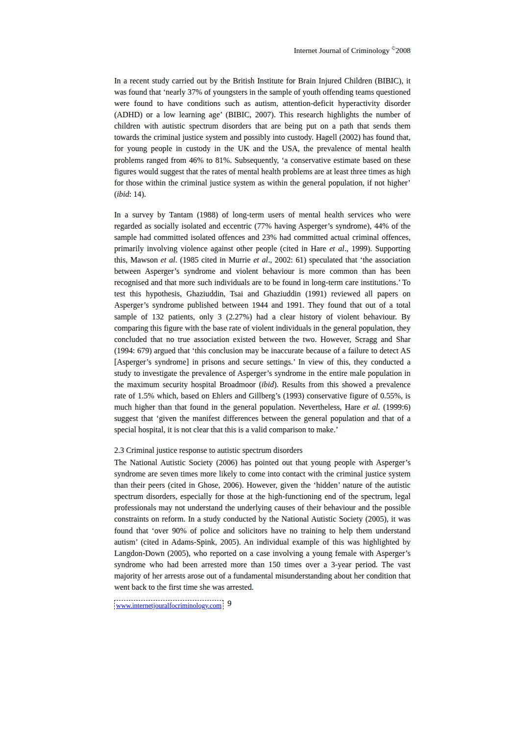Internet Journal of Criminology ©2008
In a recent study carried out by the British Institute for Brain Injured Children (BIBIC), it was found that ‘nearly 37% of youngsters in the sample of youth offending teams questioned were found to have conditions such as autism, attention-deficit hyperactivity disorder (ADHD) or a low learning age’ (BIBIC, 2007). This research highlights the number of children with autistic spectrum disorders that are being put on a path that sends them towards the criminal justice system and possibly into custody. Hagell (2002) has found that, for young people in custody in the UK and the USA, the prevalence of mental health problems ranged from 46% to 81%. Subsequently, ‘a conservative estimate based on these figures would suggest that the rates of mental health problems are at least three times as high for those within the criminal justice system as within the general population, if not higher’ (ibid: 14).
In a survey by Tantam (1988) of long-term users of mental health services who were regarded as socially isolated and eccentric (77% having Asperger’s syndrome), 44% of the sample had committed isolated offences and 23% had committed actual criminal offences, primarily involving violence against other people (cited in Hare et al., 1999). Supporting this, Mawson et al. (1985 cited in Murrie et al., 2002: 61) speculated that ‘the association between Asperger’s syndrome and violent behaviour is more common than has been recognised and that more such individuals are to be found in long-term care institutions.’ To test this hypothesis, Ghaziuddin, Tsai and Ghaziuddin (1991) reviewed all papers on Asperger’s syndrome published between 1944 and 1991. They found that out of a total sample of 132 patients, only 3 (2.27%) had a clear history of violent behaviour. By comparing this figure with the base rate of violent individuals in the general population, they concluded that no true association existed between the two. However, Scragg and Shar (1994: 679) argued that ‘this conclusion may be inaccurate because of a failure to detect AS [Asperger’s syndrome] in prisons and secure settings.’ In view of this, they conducted a study to investigate the prevalence of Asperger’s syndrome in the entire male population in the maximum security hospital Broadmoor (ibid). Results from this showed a prevalence rate of 1.5% which, based on Ehlers and Gillberg’s (1993) conservative figure of 0.55%, is much higher than that found in the general population. Nevertheless, Hare et al. (1999:6) suggest that ‘given the manifest differences between the general population and that of a special hospital, it is not clear that this is a valid comparison to make.’
2.3 Criminal justice response to autistic spectrum disorders
The National Autistic Society (2006) has pointed out that young people with Asperger’s syndrome are seven times more likely to come into contact with the criminal justice system than their peers (cited in Ghose, 2006). However, given the ‘hidden’ nature of the autistic spectrum disorders, especially for those at the high-functioning end of the spectrum, legal professionals may not understand the underlying causes of their behaviour and the possible constraints on reform. In a study conducted by the National Autistic Society (2005), it was found that ‘over 90% of police and solicitors have no training to help them understand autism’ (cited in Adams-Spink, 2005). An individual example of this was highlighted by Langdon-Down (2005), who reported on a case involving a young female with Asperger’s syndrome who had been arrested more than 150 times over a 3-year period. The vast majority of her arrests arose out of a fundamental misunderstanding about her condition that went back to the first time she was arrested.
www.internetjouralfocriminology.com 9